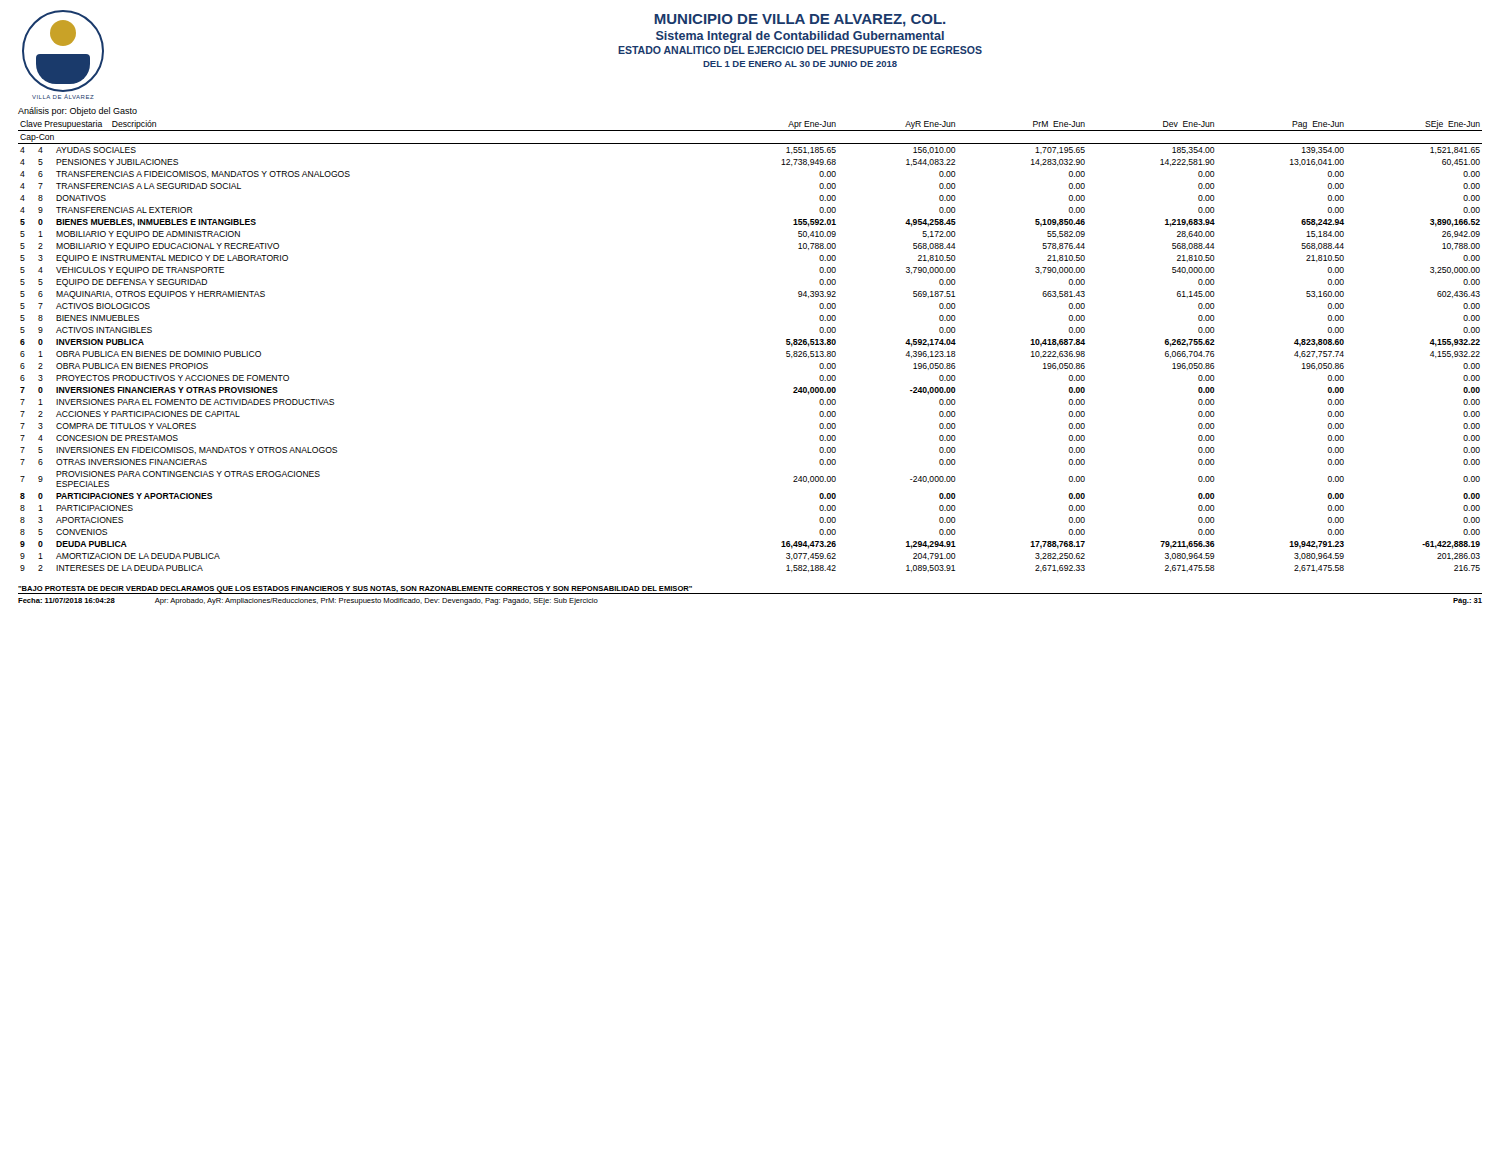VILLA DE ÁLVAREZ
MUNICIPIO DE VILLA DE ALVAREZ, COL.
Sistema Integral de Contabilidad Gubernamental
ESTADO ANALITICO DEL EJERCICIO DEL PRESUPUESTO DE EGRESOS
DEL 1 DE ENERO AL 30 DE JUNIO DE 2018
Análisis por: Objeto del Gasto
| Clave Presupuestaria Descripción | Apr Ene-Jun | AyR Ene-Jun | PrM Ene-Jun | Dev Ene-Jun | Pag Ene-Jun | SEje Ene-Jun |
| --- | --- | --- | --- | --- | --- | --- |
| Cap-Con | | | | | | |
| 4 | 4 | AYUDAS SOCIALES | 1,551,185.65 | 156,010.00 | 1,707,195.65 | 185,354.00 | 139,354.00 | 1,521,841.65 |
| 4 | 5 | PENSIONES Y JUBILACIONES | 12,738,949.68 | 1,544,083.22 | 14,283,032.90 | 14,222,581.90 | 13,016,041.00 | 60,451.00 |
| 4 | 6 | TRANSFERENCIAS A FIDEICOMISOS, MANDATOS Y OTROS ANALOGOS | 0.00 | 0.00 | 0.00 | 0.00 | 0.00 | 0.00 |
| 4 | 7 | TRANSFERENCIAS A LA SEGURIDAD SOCIAL | 0.00 | 0.00 | 0.00 | 0.00 | 0.00 | 0.00 |
| 4 | 8 | DONATIVOS | 0.00 | 0.00 | 0.00 | 0.00 | 0.00 | 0.00 |
| 4 | 9 | TRANSFERENCIAS AL EXTERIOR | 0.00 | 0.00 | 0.00 | 0.00 | 0.00 | 0.00 |
| 5 | 0 | BIENES MUEBLES, INMUEBLES E INTANGIBLES | 155,592.01 | 4,954,258.45 | 5,109,850.46 | 1,219,683.94 | 658,242.94 | 3,890,166.52 |
| 5 | 1 | MOBILIARIO Y EQUIPO DE ADMINISTRACION | 50,410.09 | 5,172.00 | 55,582.09 | 28,640.00 | 15,184.00 | 26,942.09 |
| 5 | 2 | MOBILIARIO Y EQUIPO EDUCACIONAL Y RECREATIVO | 10,788.00 | 568,088.44 | 578,876.44 | 568,088.44 | 568,088.44 | 10,788.00 |
| 5 | 3 | EQUIPO E INSTRUMENTAL MEDICO Y DE LABORATORIO | 0.00 | 21,810.50 | 21,810.50 | 21,810.50 | 21,810.50 | 0.00 |
| 5 | 4 | VEHICULOS Y EQUIPO DE TRANSPORTE | 0.00 | 3,790,000.00 | 3,790,000.00 | 540,000.00 | 0.00 | 3,250,000.00 |
| 5 | 5 | EQUIPO DE DEFENSA Y SEGURIDAD | 0.00 | 0.00 | 0.00 | 0.00 | 0.00 | 0.00 |
| 5 | 6 | MAQUINARIA, OTROS EQUIPOS Y HERRAMIENTAS | 94,393.92 | 569,187.51 | 663,581.43 | 61,145.00 | 53,160.00 | 602,436.43 |
| 5 | 7 | ACTIVOS BIOLOGICOS | 0.00 | 0.00 | 0.00 | 0.00 | 0.00 | 0.00 |
| 5 | 8 | BIENES INMUEBLES | 0.00 | 0.00 | 0.00 | 0.00 | 0.00 | 0.00 |
| 5 | 9 | ACTIVOS INTANGIBLES | 0.00 | 0.00 | 0.00 | 0.00 | 0.00 | 0.00 |
| 6 | 0 | INVERSION PUBLICA | 5,826,513.80 | 4,592,174.04 | 10,418,687.84 | 6,262,755.62 | 4,823,808.60 | 4,155,932.22 |
| 6 | 1 | OBRA PUBLICA EN BIENES DE DOMINIO PUBLICO | 5,826,513.80 | 4,396,123.18 | 10,222,636.98 | 6,066,704.76 | 4,627,757.74 | 4,155,932.22 |
| 6 | 2 | OBRA PUBLICA EN BIENES PROPIOS | 0.00 | 196,050.86 | 196,050.86 | 196,050.86 | 196,050.86 | 0.00 |
| 6 | 3 | PROYECTOS PRODUCTIVOS Y ACCIONES DE FOMENTO | 0.00 | 0.00 | 0.00 | 0.00 | 0.00 | 0.00 |
| 7 | 0 | INVERSIONES FINANCIERAS Y OTRAS PROVISIONES | 240,000.00 | -240,000.00 | 0.00 | 0.00 | 0.00 | 0.00 |
| 7 | 1 | INVERSIONES PARA EL FOMENTO DE ACTIVIDADES PRODUCTIVAS | 0.00 | 0.00 | 0.00 | 0.00 | 0.00 | 0.00 |
| 7 | 2 | ACCIONES Y PARTICIPACIONES DE CAPITAL | 0.00 | 0.00 | 0.00 | 0.00 | 0.00 | 0.00 |
| 7 | 3 | COMPRA DE TITULOS Y VALORES | 0.00 | 0.00 | 0.00 | 0.00 | 0.00 | 0.00 |
| 7 | 4 | CONCESION DE PRESTAMOS | 0.00 | 0.00 | 0.00 | 0.00 | 0.00 | 0.00 |
| 7 | 5 | INVERSIONES EN FIDEICOMISOS, MANDATOS Y OTROS ANALOGOS | 0.00 | 0.00 | 0.00 | 0.00 | 0.00 | 0.00 |
| 7 | 6 | OTRAS INVERSIONES FINANCIERAS | 0.00 | 0.00 | 0.00 | 0.00 | 0.00 | 0.00 |
| 7 | 9 | PROVISIONES PARA CONTINGENCIAS Y OTRAS EROGACIONES ESPECIALES | 240,000.00 | -240,000.00 | 0.00 | 0.00 | 0.00 | 0.00 |
| 8 | 0 | PARTICIPACIONES Y APORTACIONES | 0.00 | 0.00 | 0.00 | 0.00 | 0.00 | 0.00 |
| 8 | 1 | PARTICIPACIONES | 0.00 | 0.00 | 0.00 | 0.00 | 0.00 | 0.00 |
| 8 | 3 | APORTACIONES | 0.00 | 0.00 | 0.00 | 0.00 | 0.00 | 0.00 |
| 8 | 5 | CONVENIOS | 0.00 | 0.00 | 0.00 | 0.00 | 0.00 | 0.00 |
| 9 | 0 | DEUDA PUBLICA | 16,494,473.26 | 1,294,294.91 | 17,788,768.17 | 79,211,656.36 | 19,942,791.23 | -61,422,888.19 |
| 9 | 1 | AMORTIZACION DE LA DEUDA PUBLICA | 3,077,459.62 | 204,791.00 | 3,282,250.62 | 3,080,964.59 | 3,080,964.59 | 201,286.03 |
| 9 | 2 | INTERESES DE LA DEUDA PUBLICA | 1,582,188.42 | 1,089,503.91 | 2,671,692.33 | 2,671,475.58 | 2,671,475.58 | 216.75 |
"BAJO PROTESTA DE DECIR VERDAD DECLARAMOS QUE LOS ESTADOS FINANCIEROS Y SUS NOTAS, SON RAZONABLEMENTE CORRECTOS Y SON REPONSABILIDAD DEL EMISOR"
Fecha: 11/07/2018 16:04:28
Apr: Aprobado, AyR: Ampliaciones/Reducciones, PrM: Presupuesto Modificado, Dev: Devengado, Pag: Pagado, SEje: Sub Ejercicio
Pág.: 31